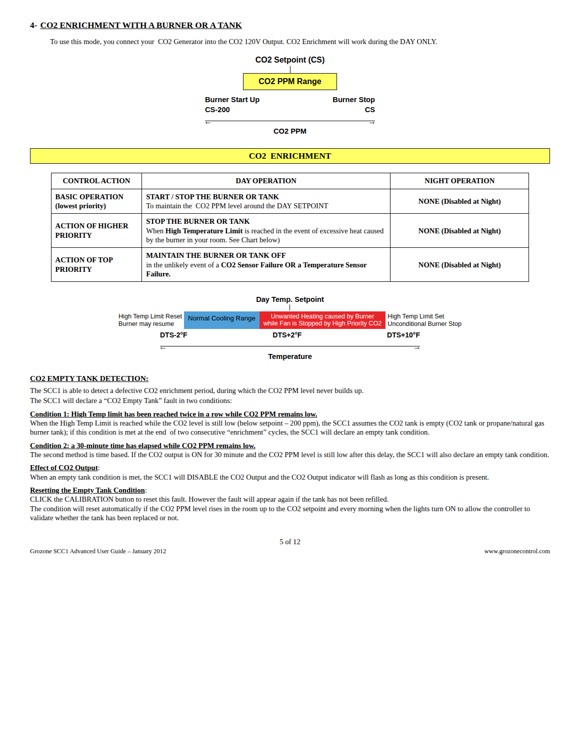4-CO2 ENRICHMENT WITH A BURNER OR A TANK
To use this mode, you connect your CO2 Generator into the CO2 120V Output. CO2 Enrichment will work during the DAY ONLY.
CO2 Setpoint (CS)
CO2 PPM Range
Burner Start Up Burner Stop
CS-200 CS
← →
CO2 PPM
CO2 ENRICHMENT
| CONTROL ACTION | DAY OPERATION | NIGHT OPERATION |
| --- | --- | --- |
| BASIC OPERATION (lowest priority) | START / STOP THE BURNER OR TANK To maintain the CO2 PPM level around the DAY SETPOINT | NONE (Disabled at Night) |
| ACTION OF HIGHER PRIORITY | STOP THE BURNER OR TANK When High Temperature Limit is reached in the event of excessive heat caused by the burner in your room. See Chart below) | NONE (Disabled at Night) |
| ACTION OF TOP PRIORITY | MAINTAIN THE BURNER OR TANK OFF in the unlikely event of a CO2 Sensor Failure OR a Temperature Sensor Failure. | NONE (Disabled at Night) |
Day Temp. Setpoint
High Temp Limit Reset
Burner may resume
Normal Cooling Range
Unwanted Heating caused by Burner
while Fan is Stopped by High Priority CO2
High Temp Limit Set
Unconditional Burner Stop
DTS-2°F DTS+2°F DTS+10°F
← →
Temperature
CO2 EMPTY TANK DETECTION:
The SCC1 is able to detect a defective CO2 enrichment period, during which the CO2 PPM level never builds up.
The SCC1 will declare a “CO2 Empty Tank” fault in two conditions:
Condition 1: High Temp limit has been reached twice in a row while CO2 PPM remains low.
When the High Temp Limit is reached while the CO2 level is still low (below setpoint – 200 ppm), the SCC1 assumes the CO2 tank is empty (CO2 tank or propane/natural gas burner tank); if this condition is met at the end of two consecutive “enrichment” cycles, the SCC1 will declare an empty tank condition.
Condition 2: a 30-minute time has elapsed while CO2 PPM remains low.
The second method is time based. If the CO2 output is ON for 30 minute and the CO2 PPM level is still low after this delay, the SCC1 will also declare an empty tank condition.
Effect of CO2 Output:
When an empty tank condition is met, the SCC1 will DISABLE the CO2 Output and the CO2 Output indicator will flash as long as this condition is present.
Resetting the Empty Tank Condition:
CLICK the CALIBRATION button to reset this fault. However the fault will appear again if the tank has not been refilled.
The condition will reset automatically if the CO2 PPM level rises in the room up to the CO2 setpoint and every morning when the lights turn ON to allow the controller to validate whether the tank has been replaced or not.
5 of 12
Grozone SCC1 Advanced User Guide – January 2012 www.grozonecontrol.com